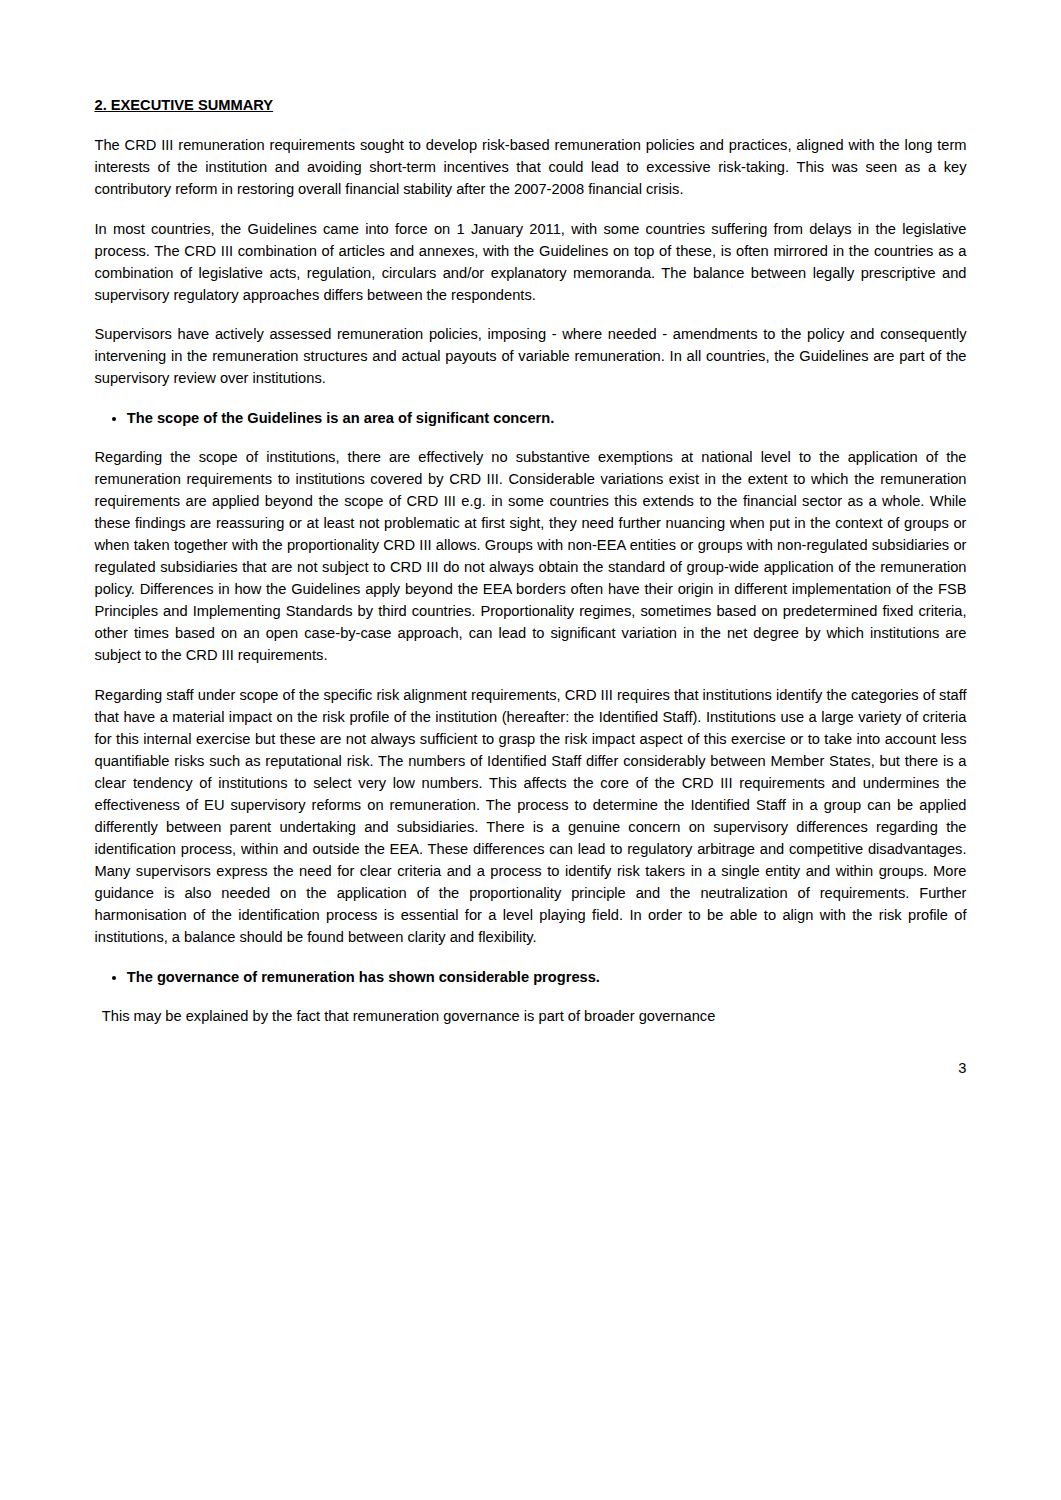2. EXECUTIVE SUMMARY
The CRD III remuneration requirements sought to develop risk-based remuneration policies and practices, aligned with the long term interests of the institution and avoiding short-term incentives that could lead to excessive risk-taking. This was seen as a key contributory reform in restoring overall financial stability after the 2007-2008 financial crisis.
In most countries, the Guidelines came into force on 1 January 2011, with some countries suffering from delays in the legislative process. The CRD III combination of articles and annexes, with the Guidelines on top of these, is often mirrored in the countries as a combination of legislative acts, regulation, circulars and/or explanatory memoranda. The balance between legally prescriptive and supervisory regulatory approaches differs between the respondents.
Supervisors have actively assessed remuneration policies, imposing - where needed - amendments to the policy and consequently intervening in the remuneration structures and actual payouts of variable remuneration. In all countries, the Guidelines are part of the supervisory review over institutions.
The scope of the Guidelines is an area of significant concern.
Regarding the scope of institutions, there are effectively no substantive exemptions at national level to the application of the remuneration requirements to institutions covered by CRD III. Considerable variations exist in the extent to which the remuneration requirements are applied beyond the scope of CRD III e.g. in some countries this extends to the financial sector as a whole. While these findings are reassuring or at least not problematic at first sight, they need further nuancing when put in the context of groups or when taken together with the proportionality CRD III allows. Groups with non-EEA entities or groups with non-regulated subsidiaries or regulated subsidiaries that are not subject to CRD III do not always obtain the standard of group-wide application of the remuneration policy. Differences in how the Guidelines apply beyond the EEA borders often have their origin in different implementation of the FSB Principles and Implementing Standards by third countries. Proportionality regimes, sometimes based on predetermined fixed criteria, other times based on an open case-by-case approach, can lead to significant variation in the net degree by which institutions are subject to the CRD III requirements.
Regarding staff under scope of the specific risk alignment requirements, CRD III requires that institutions identify the categories of staff that have a material impact on the risk profile of the institution (hereafter: the Identified Staff). Institutions use a large variety of criteria for this internal exercise but these are not always sufficient to grasp the risk impact aspect of this exercise or to take into account less quantifiable risks such as reputational risk. The numbers of Identified Staff differ considerably between Member States, but there is a clear tendency of institutions to select very low numbers. This affects the core of the CRD III requirements and undermines the effectiveness of EU supervisory reforms on remuneration. The process to determine the Identified Staff in a group can be applied differently between parent undertaking and subsidiaries. There is a genuine concern on supervisory differences regarding the identification process, within and outside the EEA. These differences can lead to regulatory arbitrage and competitive disadvantages. Many supervisors express the need for clear criteria and a process to identify risk takers in a single entity and within groups. More guidance is also needed on the application of the proportionality principle and the neutralization of requirements. Further harmonisation of the identification process is essential for a level playing field. In order to be able to align with the risk profile of institutions, a balance should be found between clarity and flexibility.
The governance of remuneration has shown considerable progress.
This may be explained by the fact that remuneration governance is part of broader governance
3